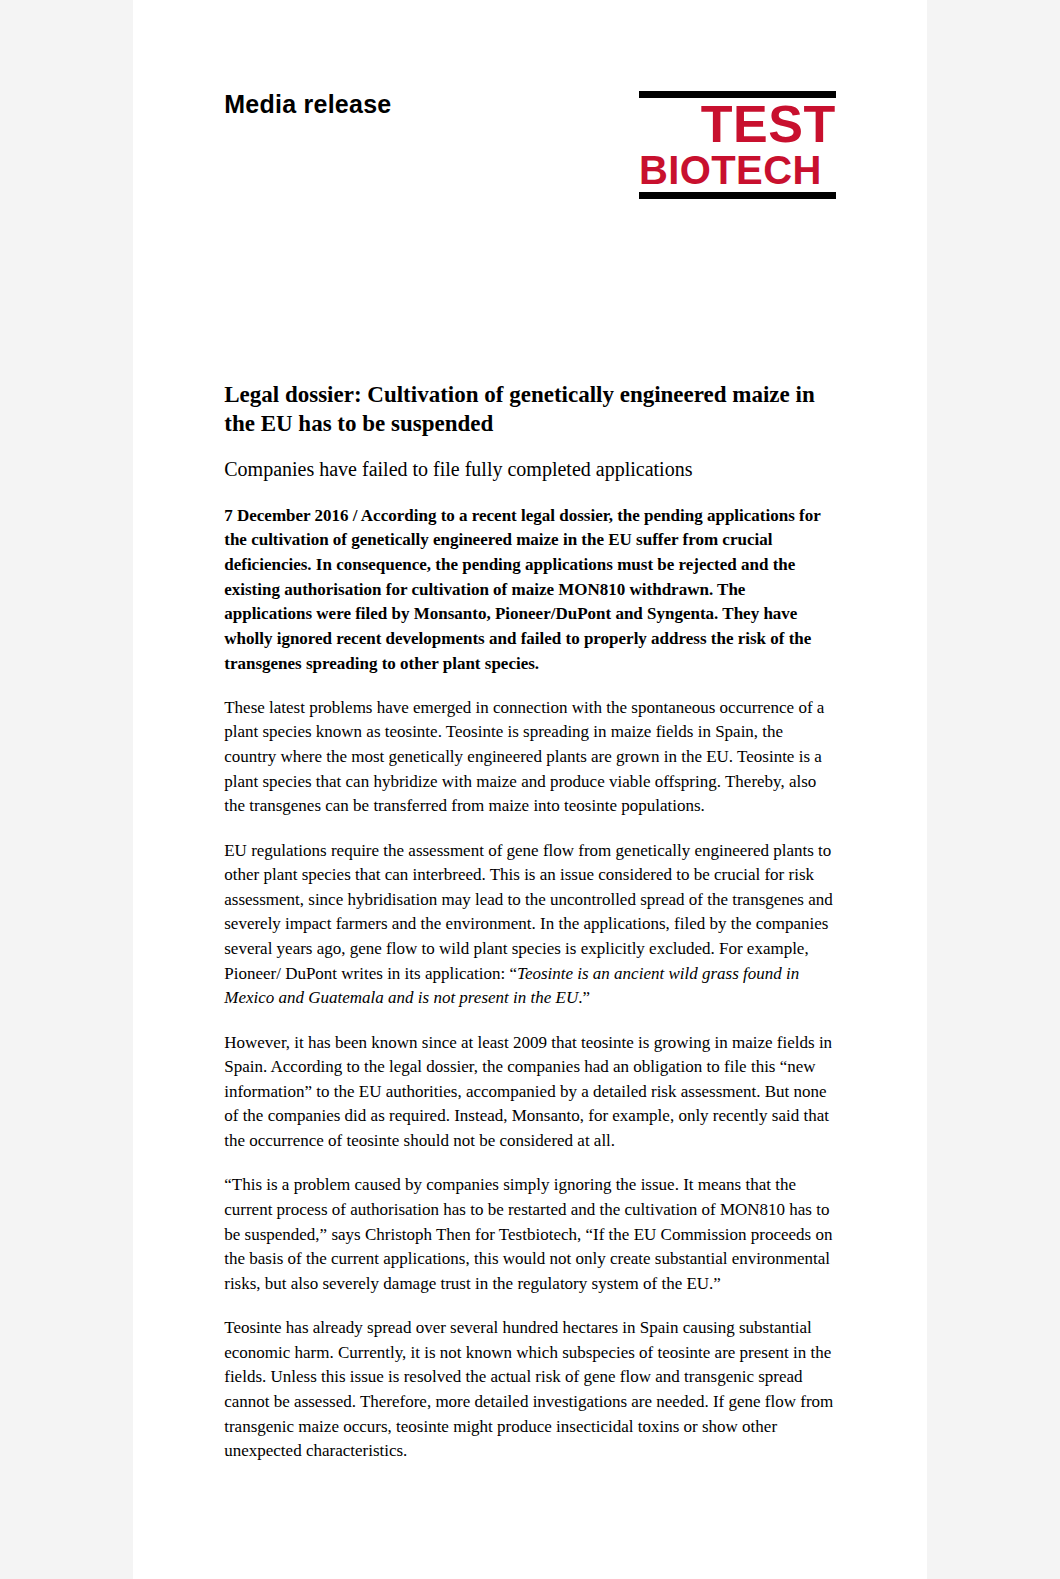Media release
TEST BIOTECH
Legal dossier: Cultivation of genetically engineered maize in the EU has to be suspended
Companies have failed to file fully completed applications
7 December 2016 / According to a recent legal dossier, the pending applications for the cultivation of genetically engineered maize in the EU suffer from crucial deficiencies. In consequence, the pending applications must be rejected and the existing authorisation for cultivation of maize MON810 withdrawn. The applications were filed by Monsanto, Pioneer/DuPont and Syngenta. They have wholly ignored recent developments and failed to properly address the risk of the transgenes spreading to other plant species.
These latest problems have emerged in connection with the spontaneous occurrence of a plant species known as teosinte. Teosinte is spreading in maize fields in Spain, the country where the most genetically engineered plants are grown in the EU. Teosinte is a plant species that can hybridize with maize and produce viable offspring. Thereby, also the transgenes can be transferred from maize into teosinte populations.
EU regulations require the assessment of gene flow from genetically engineered plants to other plant species that can interbreed. This is an issue considered to be crucial for risk assessment, since hybridisation may lead to the uncontrolled spread of the transgenes and severely impact farmers and the environment. In the applications, filed by the companies several years ago, gene flow to wild plant species is explicitly excluded. For example, Pioneer/ DuPont writes in its application: “Teosinte is an ancient wild grass found in Mexico and Guatemala and is not present in the EU.”
However, it has been known since at least 2009 that teosinte is growing in maize fields in Spain. According to the legal dossier, the companies had an obligation to file this “new information” to the EU authorities, accompanied by a detailed risk assessment. But none of the companies did as required. Instead, Monsanto, for example, only recently said that the occurrence of teosinte should not be considered at all.
“This is a problem caused by companies simply ignoring the issue. It means that the current process of authorisation has to be restarted and the cultivation of MON810 has to be suspended,” says Christoph Then for Testbiotech, “If the EU Commission proceeds on the basis of the current applications, this would not only create substantial environmental risks, but also severely damage trust in the regulatory system of the EU.”
Teosinte has already spread over several hundred hectares in Spain causing substantial economic harm. Currently, it is not known which subspecies of teosinte are present in the fields. Unless this issue is resolved the actual risk of gene flow and transgenic spread cannot be assessed. Therefore, more detailed investigations are needed. If gene flow from transgenic maize occurs, teosinte might produce insecticidal toxins or show other unexpected characteristics.